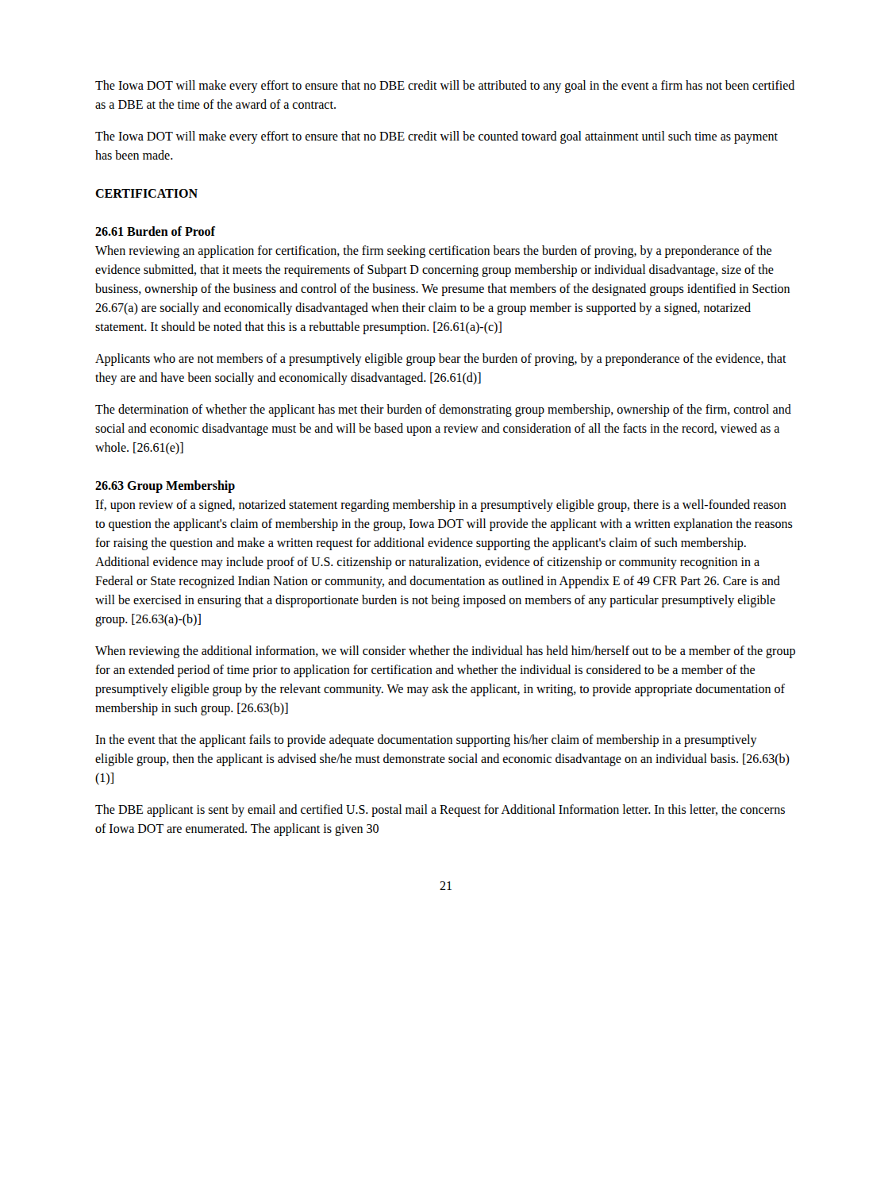The Iowa DOT will make every effort to ensure that no DBE credit will be attributed to any goal in the event a firm has not been certified as a DBE at the time of the award of a contract.
The Iowa DOT will make every effort to ensure that no DBE credit will be counted toward goal attainment until such time as payment has been made.
CERTIFICATION
26.61 Burden of Proof
When reviewing an application for certification, the firm seeking certification bears the burden of proving, by a preponderance of the evidence submitted, that it meets the requirements of Subpart D concerning group membership or individual disadvantage, size of the business, ownership of the business and control of the business. We presume that members of the designated groups identified in Section 26.67(a) are socially and economically disadvantaged when their claim to be a group member is supported by a signed, notarized statement. It should be noted that this is a rebuttable presumption. [26.61(a)-(c)]
Applicants who are not members of a presumptively eligible group bear the burden of proving, by a preponderance of the evidence, that they are and have been socially and economically disadvantaged. [26.61(d)]
The determination of whether the applicant has met their burden of demonstrating group membership, ownership of the firm, control and social and economic disadvantage must be and will be based upon a review and consideration of all the facts in the record, viewed as a whole. [26.61(e)]
26.63 Group Membership
If, upon review of a signed, notarized statement regarding membership in a presumptively eligible group, there is a well-founded reason to question the applicant's claim of membership in the group, Iowa DOT will provide the applicant with a written explanation the reasons for raising the question and make a written request for additional evidence supporting the applicant's claim of such membership. Additional evidence may include proof of U.S. citizenship or naturalization, evidence of citizenship or community recognition in a Federal or State recognized Indian Nation or community, and documentation as outlined in Appendix E of 49 CFR Part 26. Care is and will be exercised in ensuring that a disproportionate burden is not being imposed on members of any particular presumptively eligible group. [26.63(a)-(b)]
When reviewing the additional information, we will consider whether the individual has held him/herself out to be a member of the group for an extended period of time prior to application for certification and whether the individual is considered to be a member of the presumptively eligible group by the relevant community. We may ask the applicant, in writing, to provide appropriate documentation of membership in such group. [26.63(b)]
In the event that the applicant fails to provide adequate documentation supporting his/her claim of membership in a presumptively eligible group, then the applicant is advised she/he must demonstrate social and economic disadvantage on an individual basis. [26.63(b)(1)]
The DBE applicant is sent by email and certified U.S. postal mail a Request for Additional Information letter. In this letter, the concerns of Iowa DOT are enumerated. The applicant is given 30
21